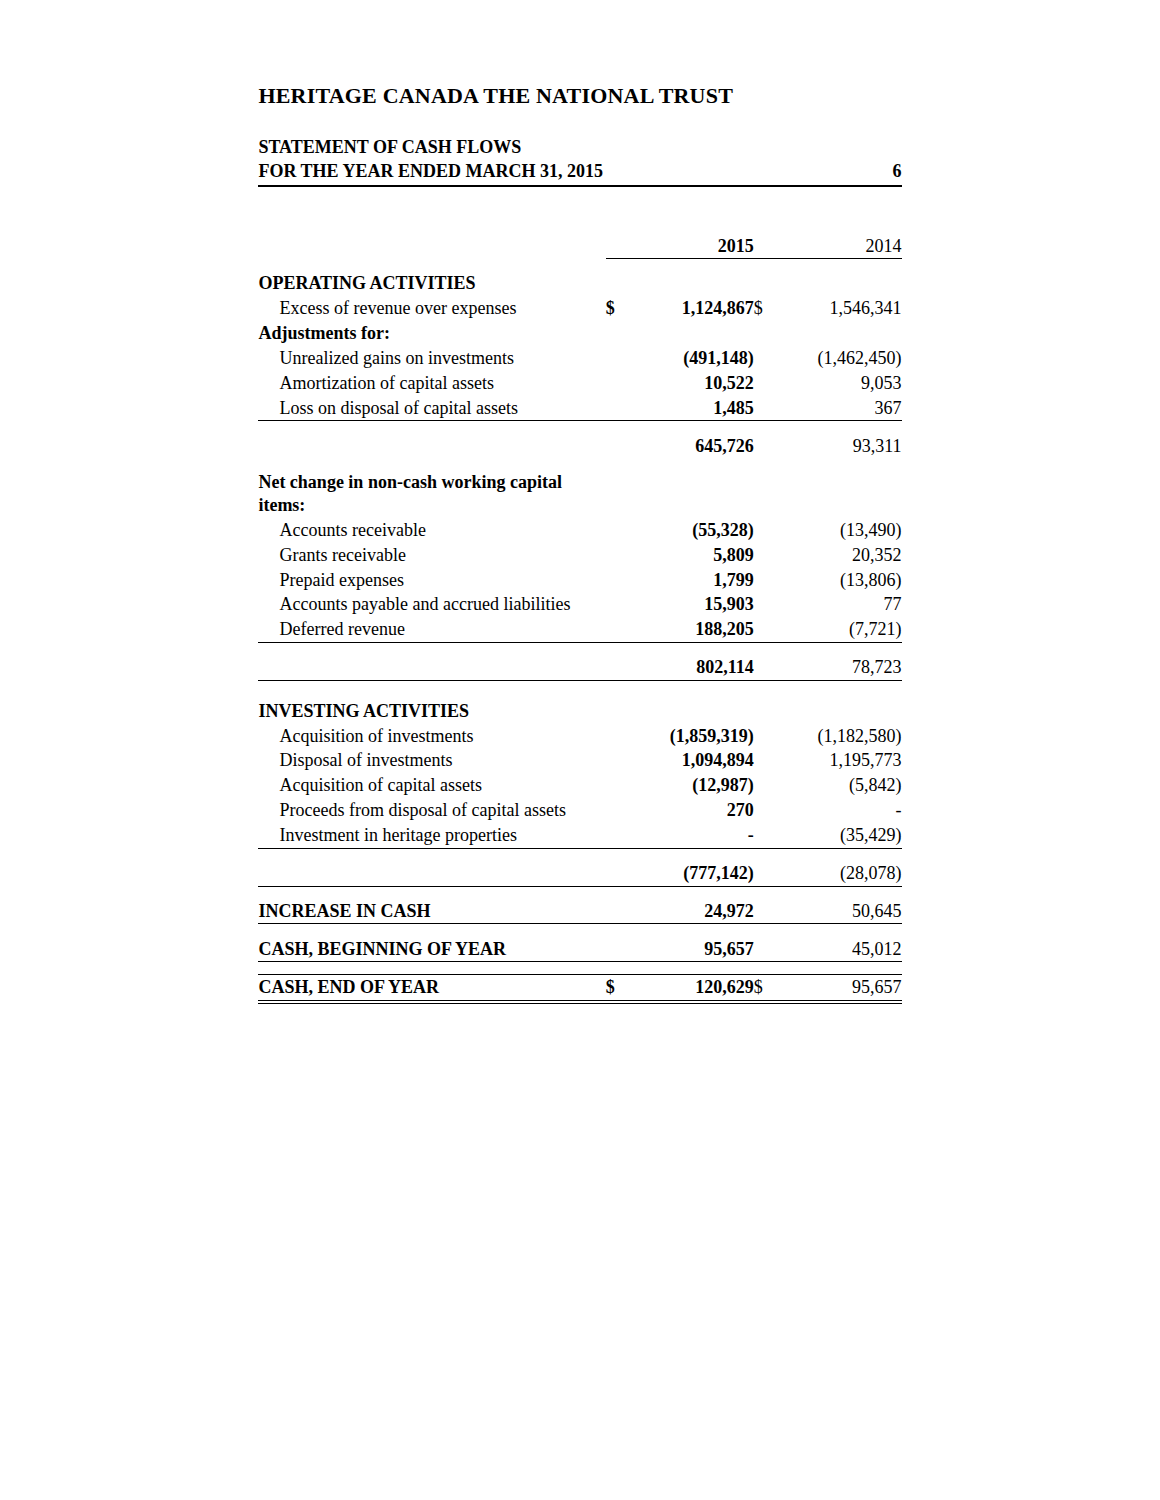HERITAGE CANADA THE NATIONAL TRUST
STATEMENT OF CASH FLOWS
FOR THE YEAR ENDED MARCH 31, 2015 6
| | | 2015 | | 2014 |
| OPERATING ACTIVITIES | | | | |
| Excess of revenue over expenses | $ | 1,124,867 | $ | 1,546,341 |
| Adjustments for: | | | | |
| Unrealized gains on investments | | (491,148) | | (1,462,450) |
| Amortization of capital assets | | 10,522 | | 9,053 |
| Loss on disposal of capital assets | | 1,485 | | 367 |
| | | 645,726 | | 93,311 |
| Net change in non-cash working capital items: | | | | |
| Accounts receivable | | (55,328) | | (13,490) |
| Grants receivable | | 5,809 | | 20,352 |
| Prepaid expenses | | 1,799 | | (13,806) |
| Accounts payable and accrued liabilities | | 15,903 | | 77 |
| Deferred revenue | | 188,205 | | (7,721) |
| | | 802,114 | | 78,723 |
| INVESTING ACTIVITIES | | | | |
| Acquisition of investments | | (1,859,319) | | (1,182,580) |
| Disposal of investments | | 1,094,894 | | 1,195,773 |
| Acquisition of capital assets | | (12,987) | | (5,842) |
| Proceeds from disposal of capital assets | | 270 | | - |
| Investment in heritage properties | | - | | (35,429) |
| | | (777,142) | | (28,078) |
| INCREASE IN CASH | | 24,972 | | 50,645 |
| CASH, BEGINNING OF YEAR | | 95,657 | | 45,012 |
| CASH, END OF YEAR | $ | 120,629 | $ | 95,657 |